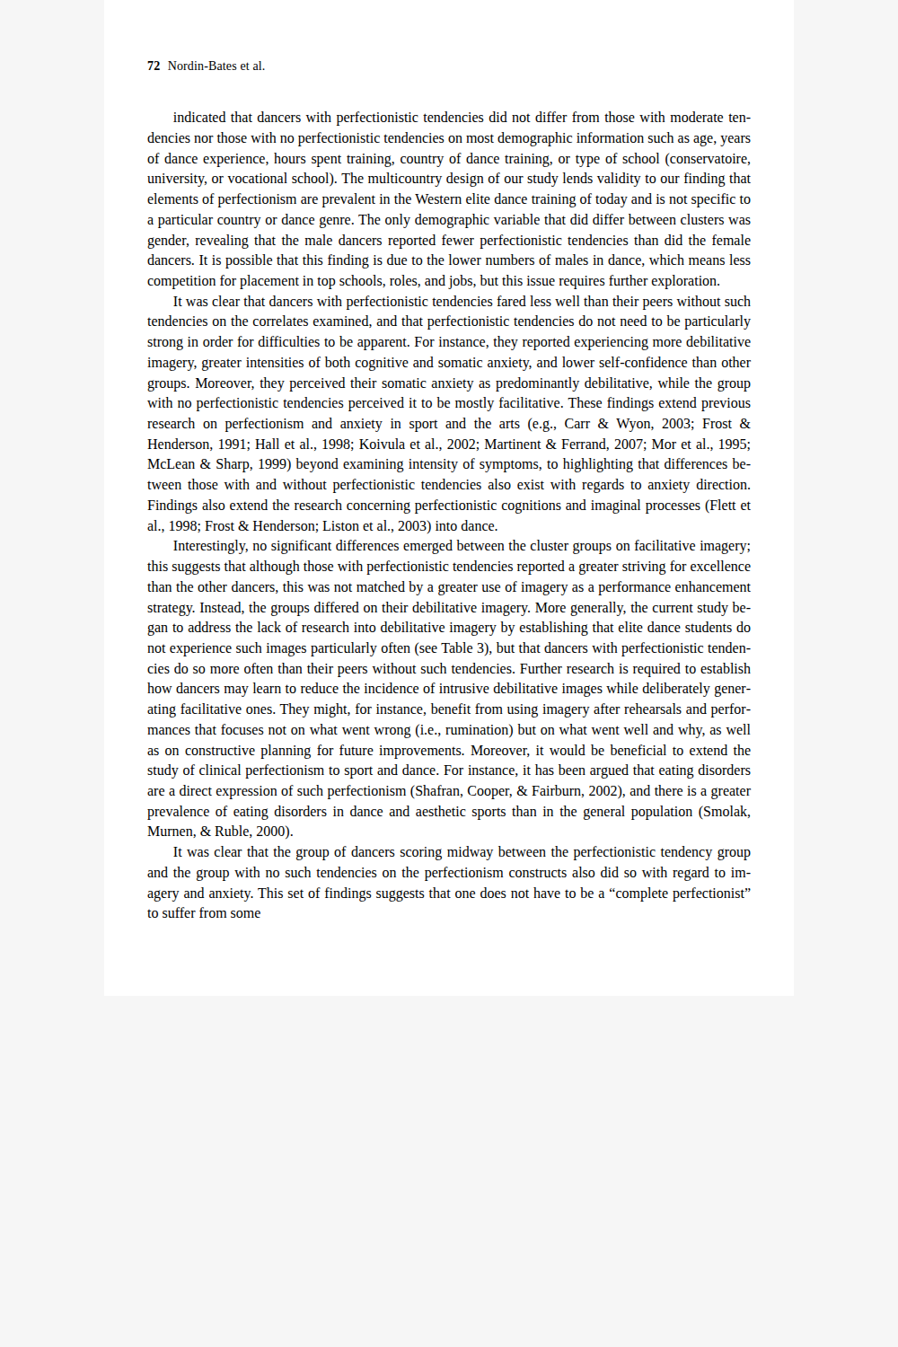72 Nordin-Bates et al.
indicated that dancers with perfectionistic tendencies did not differ from those with moderate tendencies nor those with no perfectionistic tendencies on most demographic information such as age, years of dance experience, hours spent training, country of dance training, or type of school (conservatoire, university, or vocational school). The multicountry design of our study lends validity to our finding that elements of perfectionism are prevalent in the Western elite dance training of today and is not specific to a particular country or dance genre. The only demographic variable that did differ between clusters was gender, revealing that the male dancers reported fewer perfectionistic tendencies than did the female dancers. It is possible that this finding is due to the lower numbers of males in dance, which means less competition for placement in top schools, roles, and jobs, but this issue requires further exploration.
It was clear that dancers with perfectionistic tendencies fared less well than their peers without such tendencies on the correlates examined, and that perfectionistic tendencies do not need to be particularly strong in order for difficulties to be apparent. For instance, they reported experiencing more debilitative imagery, greater intensities of both cognitive and somatic anxiety, and lower self-confidence than other groups. Moreover, they perceived their somatic anxiety as predominantly debilitative, while the group with no perfectionistic tendencies perceived it to be mostly facilitative. These findings extend previous research on perfectionism and anxiety in sport and the arts (e.g., Carr & Wyon, 2003; Frost & Henderson, 1991; Hall et al., 1998; Koivula et al., 2002; Martinent & Ferrand, 2007; Mor et al., 1995; McLean & Sharp, 1999) beyond examining intensity of symptoms, to highlighting that differences between those with and without perfectionistic tendencies also exist with regards to anxiety direction. Findings also extend the research concerning perfectionistic cognitions and imaginal processes (Flett et al., 1998; Frost & Henderson; Liston et al., 2003) into dance.
Interestingly, no significant differences emerged between the cluster groups on facilitative imagery; this suggests that although those with perfectionistic tendencies reported a greater striving for excellence than the other dancers, this was not matched by a greater use of imagery as a performance enhancement strategy. Instead, the groups differed on their debilitative imagery. More generally, the current study began to address the lack of research into debilitative imagery by establishing that elite dance students do not experience such images particularly often (see Table 3), but that dancers with perfectionistic tendencies do so more often than their peers without such tendencies. Further research is required to establish how dancers may learn to reduce the incidence of intrusive debilitative images while deliberately generating facilitative ones. They might, for instance, benefit from using imagery after rehearsals and performances that focuses not on what went wrong (i.e., rumination) but on what went well and why, as well as on constructive planning for future improvements. Moreover, it would be beneficial to extend the study of clinical perfectionism to sport and dance. For instance, it has been argued that eating disorders are a direct expression of such perfectionism (Shafran, Cooper, & Fairburn, 2002), and there is a greater prevalence of eating disorders in dance and aesthetic sports than in the general population (Smolak, Murnen, & Ruble, 2000).
It was clear that the group of dancers scoring midway between the perfectionistic tendency group and the group with no such tendencies on the perfectionism constructs also did so with regard to imagery and anxiety. This set of findings suggests that one does not have to be a “complete perfectionist” to suffer from some